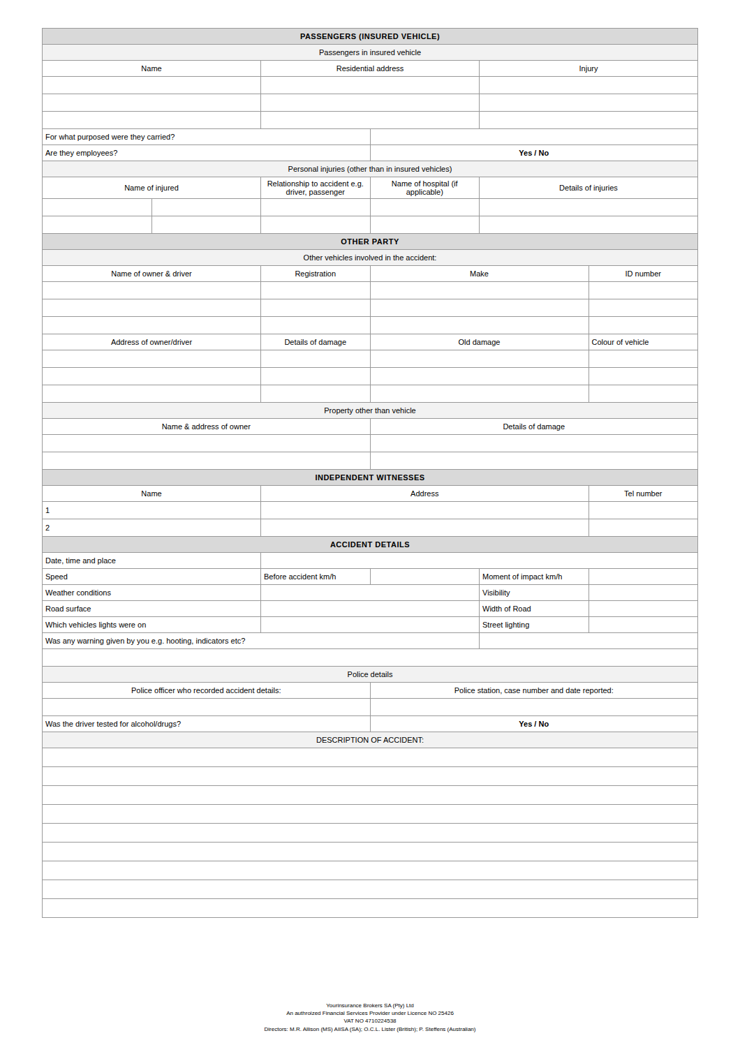| PASSENGERS (INSURED VEHICLE) |
| Passengers in insured vehicle |
| Name | Residential address | Injury |
| For what purposed were they carried? | |
| Are they employees? | Yes / No |
| Personal injuries (other than in insured vehicles) |
| Name of injured | Relationship to accident e.g. driver, passenger | Name of hospital (if applicable) | Details of injuries |
| OTHER PARTY |
| Other vehicles involved in the accident: |
| Name of owner & driver | Registration | Make | ID number |
| Address of owner/driver | Details of damage | Old damage | Colour of vehicle |
| Property other than vehicle |
| Name & address of owner | Details of damage |
| INDEPENDENT WITNESSES |
| Name | Address | Tel number |
| 1 | | |
| 2 | | |
| ACCIDENT DETAILS |
| Date, time and place | |
| Speed | Before accident km/h | | Moment of impact km/h | |
| Weather conditions | | Visibility | |
| Road surface | | Width of Road | |
| Which vehicles lights were on | | Street lighting | |
| Was any warning given by you e.g. hooting, indicators etc? | |
| Police details |
| Police officer who recorded accident details: | Police station, case number and date reported: |
| Was the driver tested for alcohol/drugs? | Yes / No |
| DESCRIPTION OF ACCIDENT: |
Yourinsurance Brokers SA (Pty) Ltd
An authroized Financial Services Provider under Licence NO 25426
VAT NO 4710224538
Directors: M.R. Allison (MS) AIISA (SA); O.C.L. Lister (British); P. Steffens (Australian)